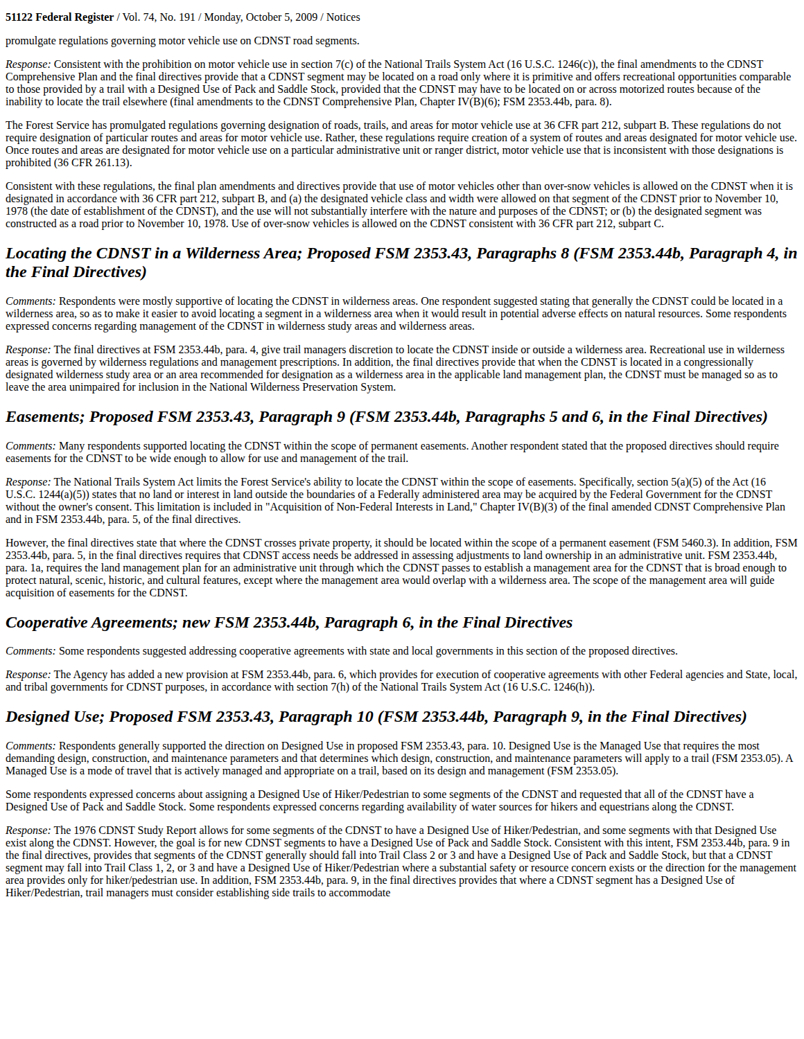51122 Federal Register / Vol. 74, No. 191 / Monday, October 5, 2009 / Notices
promulgate regulations governing motor vehicle use on CDNST road segments.
Response: Consistent with the prohibition on motor vehicle use in section 7(c) of the National Trails System Act (16 U.S.C. 1246(c)), the final amendments to the CDNST Comprehensive Plan and the final directives provide that a CDNST segment may be located on a road only where it is primitive and offers recreational opportunities comparable to those provided by a trail with a Designed Use of Pack and Saddle Stock, provided that the CDNST may have to be located on or across motorized routes because of the inability to locate the trail elsewhere (final amendments to the CDNST Comprehensive Plan, Chapter IV(B)(6); FSM 2353.44b, para. 8).
The Forest Service has promulgated regulations governing designation of roads, trails, and areas for motor vehicle use at 36 CFR part 212, subpart B. These regulations do not require designation of particular routes and areas for motor vehicle use. Rather, these regulations require creation of a system of routes and areas designated for motor vehicle use. Once routes and areas are designated for motor vehicle use on a particular administrative unit or ranger district, motor vehicle use that is inconsistent with those designations is prohibited (36 CFR 261.13).
Consistent with these regulations, the final plan amendments and directives provide that use of motor vehicles other than over-snow vehicles is allowed on the CDNST when it is designated in accordance with 36 CFR part 212, subpart B, and (a) the designated vehicle class and width were allowed on that segment of the CDNST prior to November 10, 1978 (the date of establishment of the CDNST), and the use will not substantially interfere with the nature and purposes of the CDNST; or (b) the designated segment was constructed as a road prior to November 10, 1978. Use of over-snow vehicles is allowed on the CDNST consistent with 36 CFR part 212, subpart C.
Locating the CDNST in a Wilderness Area; Proposed FSM 2353.43, Paragraphs 8 (FSM 2353.44b, Paragraph 4, in the Final Directives)
Comments: Respondents were mostly supportive of locating the CDNST in wilderness areas. One respondent suggested stating that generally the CDNST could be located in a wilderness area, so as to make it easier to avoid locating a segment in a wilderness area when it would result in potential adverse effects on natural resources. Some respondents expressed concerns regarding management of the CDNST in wilderness study areas and wilderness areas.
Response: The final directives at FSM 2353.44b, para. 4, give trail managers discretion to locate the CDNST inside or outside a wilderness area. Recreational use in wilderness areas is governed by wilderness regulations and management prescriptions. In addition, the final directives provide that when the CDNST is located in a congressionally designated wilderness study area or an area recommended for designation as a wilderness area in the applicable land management plan, the CDNST must be managed so as to leave the area unimpaired for inclusion in the National Wilderness Preservation System.
Easements; Proposed FSM 2353.43, Paragraph 9 (FSM 2353.44b, Paragraphs 5 and 6, in the Final Directives)
Comments: Many respondents supported locating the CDNST within the scope of permanent easements. Another respondent stated that the proposed directives should require easements for the CDNST to be wide enough to allow for use and management of the trail.
Response: The National Trails System Act limits the Forest Service's ability to locate the CDNST within the scope of easements. Specifically, section 5(a)(5) of the Act (16 U.S.C. 1244(a)(5)) states that no land or interest in land outside the boundaries of a Federally administered area may be acquired by the Federal Government for the CDNST without the owner's consent. This limitation is included in "Acquisition of Non-Federal Interests in Land," Chapter IV(B)(3) of the final amended CDNST Comprehensive Plan and in FSM 2353.44b, para. 5, of the final directives.
However, the final directives state that where the CDNST crosses private property, it should be located within the scope of a permanent easement (FSM 5460.3). In addition, FSM 2353.44b, para. 5, in the final directives requires that CDNST access needs be addressed in assessing adjustments to land ownership in an administrative unit. FSM 2353.44b, para. 1a, requires the land management plan for an administrative unit through which the CDNST passes to establish a management area for the CDNST that is broad enough to protect natural, scenic, historic, and cultural features, except where the management area would overlap with a wilderness area. The scope of the management area will guide acquisition of easements for the CDNST.
Cooperative Agreements; new FSM 2353.44b, Paragraph 6, in the Final Directives
Comments: Some respondents suggested addressing cooperative agreements with state and local governments in this section of the proposed directives.
Response: The Agency has added a new provision at FSM 2353.44b, para. 6, which provides for execution of cooperative agreements with other Federal agencies and State, local, and tribal governments for CDNST purposes, in accordance with section 7(h) of the National Trails System Act (16 U.S.C. 1246(h)).
Designed Use; Proposed FSM 2353.43, Paragraph 10 (FSM 2353.44b, Paragraph 9, in the Final Directives)
Comments: Respondents generally supported the direction on Designed Use in proposed FSM 2353.43, para. 10. Designed Use is the Managed Use that requires the most demanding design, construction, and maintenance parameters and that determines which design, construction, and maintenance parameters will apply to a trail (FSM 2353.05). A Managed Use is a mode of travel that is actively managed and appropriate on a trail, based on its design and management (FSM 2353.05).
Some respondents expressed concerns about assigning a Designed Use of Hiker/Pedestrian to some segments of the CDNST and requested that all of the CDNST have a Designed Use of Pack and Saddle Stock. Some respondents expressed concerns regarding availability of water sources for hikers and equestrians along the CDNST.
Response: The 1976 CDNST Study Report allows for some segments of the CDNST to have a Designed Use of Hiker/Pedestrian, and some segments with that Designed Use exist along the CDNST. However, the goal is for new CDNST segments to have a Designed Use of Pack and Saddle Stock. Consistent with this intent, FSM 2353.44b, para. 9 in the final directives, provides that segments of the CDNST generally should fall into Trail Class 2 or 3 and have a Designed Use of Pack and Saddle Stock, but that a CDNST segment may fall into Trail Class 1, 2, or 3 and have a Designed Use of Hiker/Pedestrian where a substantial safety or resource concern exists or the direction for the management area provides only for hiker/pedestrian use. In addition, FSM 2353.44b, para. 9, in the final directives provides that where a CDNST segment has a Designed Use of Hiker/Pedestrian, trail managers must consider establishing side trails to accommodate